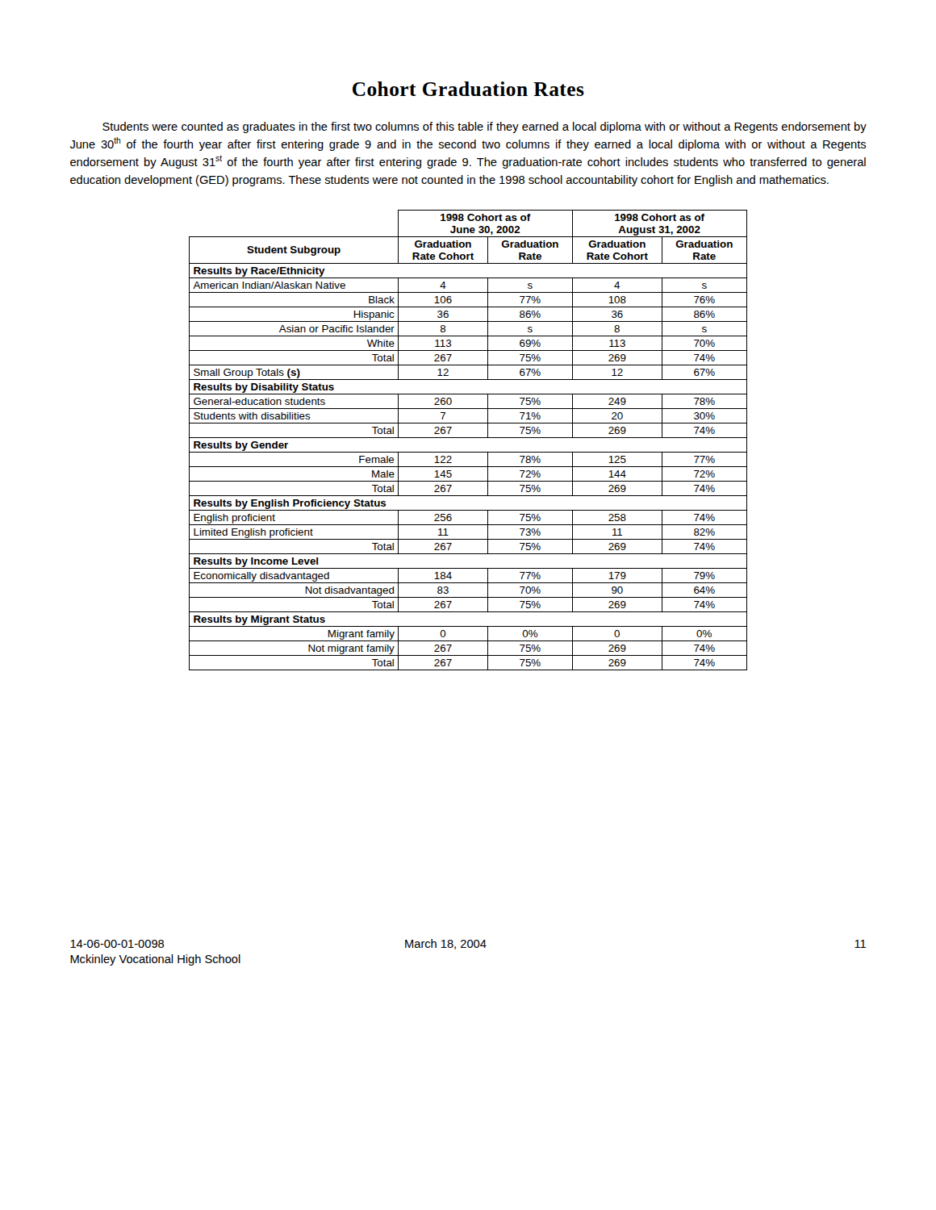Cohort Graduation Rates
Students were counted as graduates in the first two columns of this table if they earned a local diploma with or without a Regents endorsement by June 30th of the fourth year after first entering grade 9 and in the second two columns if they earned a local diploma with or without a Regents endorsement by August 31st of the fourth year after first entering grade 9. The graduation-rate cohort includes students who transferred to general education development (GED) programs. These students were not counted in the 1998 school accountability cohort for English and mathematics.
| | 1998 Cohort as of June 30, 2002 | 1998 Cohort as of August 31, 2002 |
| Student Subgroup | Graduation Rate Cohort | Graduation Rate | Graduation Rate Cohort | Graduation Rate |
| Results by Race/Ethnicity |
| American Indian/Alaskan Native | 4 | s | 4 | s |
| Black | 106 | 77% | 108 | 76% |
| Hispanic | 36 | 86% | 36 | 86% |
| Asian or Pacific Islander | 8 | s | 8 | s |
| White | 113 | 69% | 113 | 70% |
| Total | 267 | 75% | 269 | 74% |
| Small Group Totals (s) | 12 | 67% | 12 | 67% |
| Results by Disability Status |
| General-education students | 260 | 75% | 249 | 78% |
| Students with disabilities | 7 | 71% | 20 | 30% |
| Total | 267 | 75% | 269 | 74% |
| Results by Gender |
| Female | 122 | 78% | 125 | 77% |
| Male | 145 | 72% | 144 | 72% |
| Total | 267 | 75% | 269 | 74% |
| Results by English Proficiency Status |
| English proficient | 256 | 75% | 258 | 74% |
| Limited English proficient | 11 | 73% | 11 | 82% |
| Total | 267 | 75% | 269 | 74% |
| Results by Income Level |
| Economically disadvantaged | 184 | 77% | 179 | 79% |
| Not disadvantaged | 83 | 70% | 90 | 64% |
| Total | 267 | 75% | 269 | 74% |
| Results by Migrant Status |
| Migrant family | 0 | 0% | 0 | 0% |
| Not migrant family | 267 | 75% | 269 | 74% |
| Total | 267 | 75% | 269 | 74% |
14-06-00-01-0098
Mckinley Vocational High School March 18, 2004 11